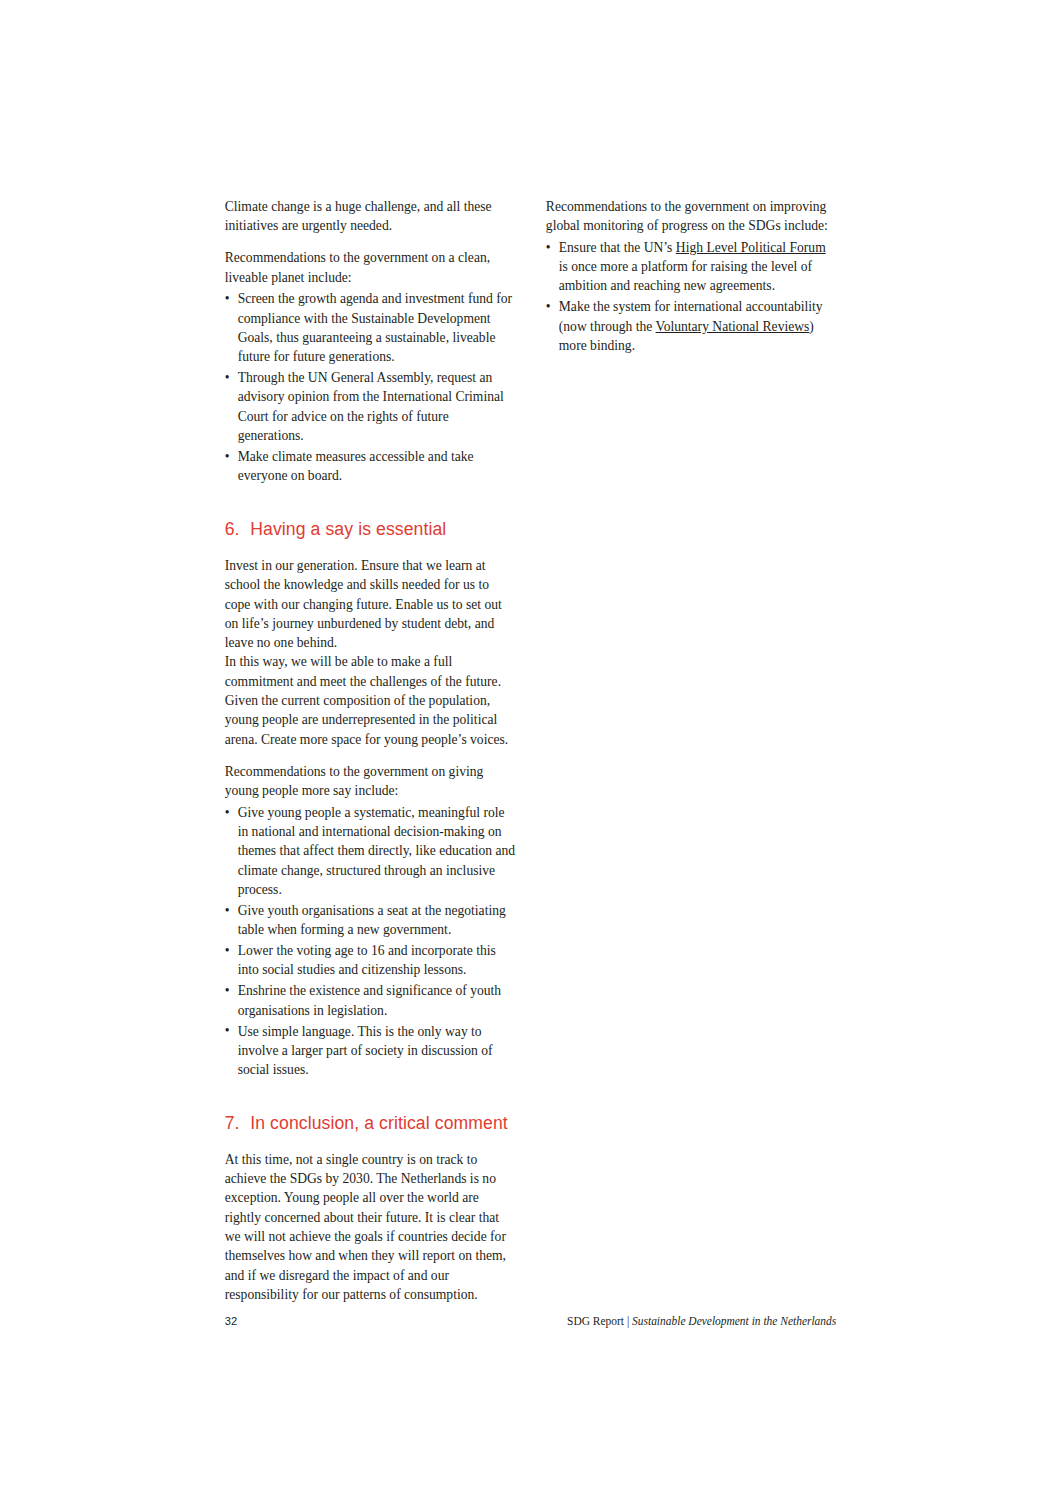Climate change is a huge challenge, and all these initiatives are urgently needed.
Recommendations to the government on a clean, liveable planet include:
Screen the growth agenda and investment fund for compliance with the Sustainable Development Goals, thus guaranteeing a sustainable, liveable future for future generations.
Through the UN General Assembly, request an advisory opinion from the International Criminal Court for advice on the rights of future generations.
Make climate measures accessible and take everyone on board.
6. Having a say is essential
Invest in our generation. Ensure that we learn at school the knowledge and skills needed for us to cope with our changing future. Enable us to set out on life’s journey unburdened by student debt, and leave no one behind.
In this way, we will be able to make a full commitment and meet the challenges of the future. Given the current composition of the population, young people are underrepresented in the political arena. Create more space for young people’s voices.
Recommendations to the government on giving young people more say include:
Give young people a systematic, meaningful role in national and international decision-making on themes that affect them directly, like education and climate change, structured through an inclusive process.
Give youth organisations a seat at the negotiating table when forming a new government.
Lower the voting age to 16 and incorporate this into social studies and citizenship lessons.
Enshrine the existence and significance of youth organisations in legislation.
Use simple language. This is the only way to involve a larger part of society in discussion of social issues.
7. In conclusion, a critical comment
At this time, not a single country is on track to achieve the SDGs by 2030. The Netherlands is no exception. Young people all over the world are rightly concerned about their future. It is clear that we will not achieve the goals if countries decide for themselves how and when they will report on them, and if we disregard the impact of and our responsibility for our patterns of consumption.
Recommendations to the government on improving global monitoring of progress on the SDGs include:
Ensure that the UN’s High Level Political Forum is once more a platform for raising the level of ambition and reaching new agreements.
Make the system for international accountability (now through the Voluntary National Reviews) more binding.
32
SDG Report | Sustainable Development in the Netherlands